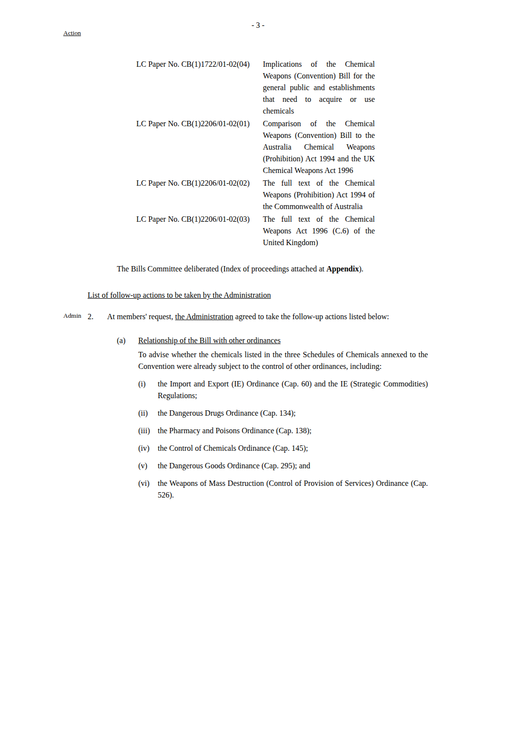Action
- 3 -
LC Paper No. CB(1)1722/01-02(04)
Implications of the Chemical Weapons (Convention) Bill for the general public and establishments that need to acquire or use chemicals
LC Paper No. CB(1)2206/01-02(01)
Comparison of the Chemical Weapons (Convention) Bill to the Australia Chemical Weapons (Prohibition) Act 1994 and the UK Chemical Weapons Act 1996
LC Paper No. CB(1)2206/01-02(02)
The full text of the Chemical Weapons (Prohibition) Act 1994 of the Commonwealth of Australia
LC Paper No. CB(1)2206/01-02(03)
The full text of the Chemical Weapons Act 1996 (C.6) of the United Kingdom)
The Bills Committee deliberated (Index of proceedings attached at Appendix).
List of follow-up actions to be taken by the Administration
Admin
2. At members' request, the Administration agreed to take the follow-up actions listed below:
(a) Relationship of the Bill with other ordinances
To advise whether the chemicals listed in the three Schedules of Chemicals annexed to the Convention were already subject to the control of other ordinances, including:
(i)
the Import and Export (IE) Ordinance (Cap. 60) and the IE (Strategic Commodities) Regulations;
(ii)
the Dangerous Drugs Ordinance (Cap. 134);
(iii)
the Pharmacy and Poisons Ordinance (Cap. 138);
(iv)
the Control of Chemicals Ordinance (Cap. 145);
(v)
the Dangerous Goods Ordinance (Cap. 295); and
(vi)
the Weapons of Mass Destruction (Control of Provision of Services) Ordinance (Cap. 526).